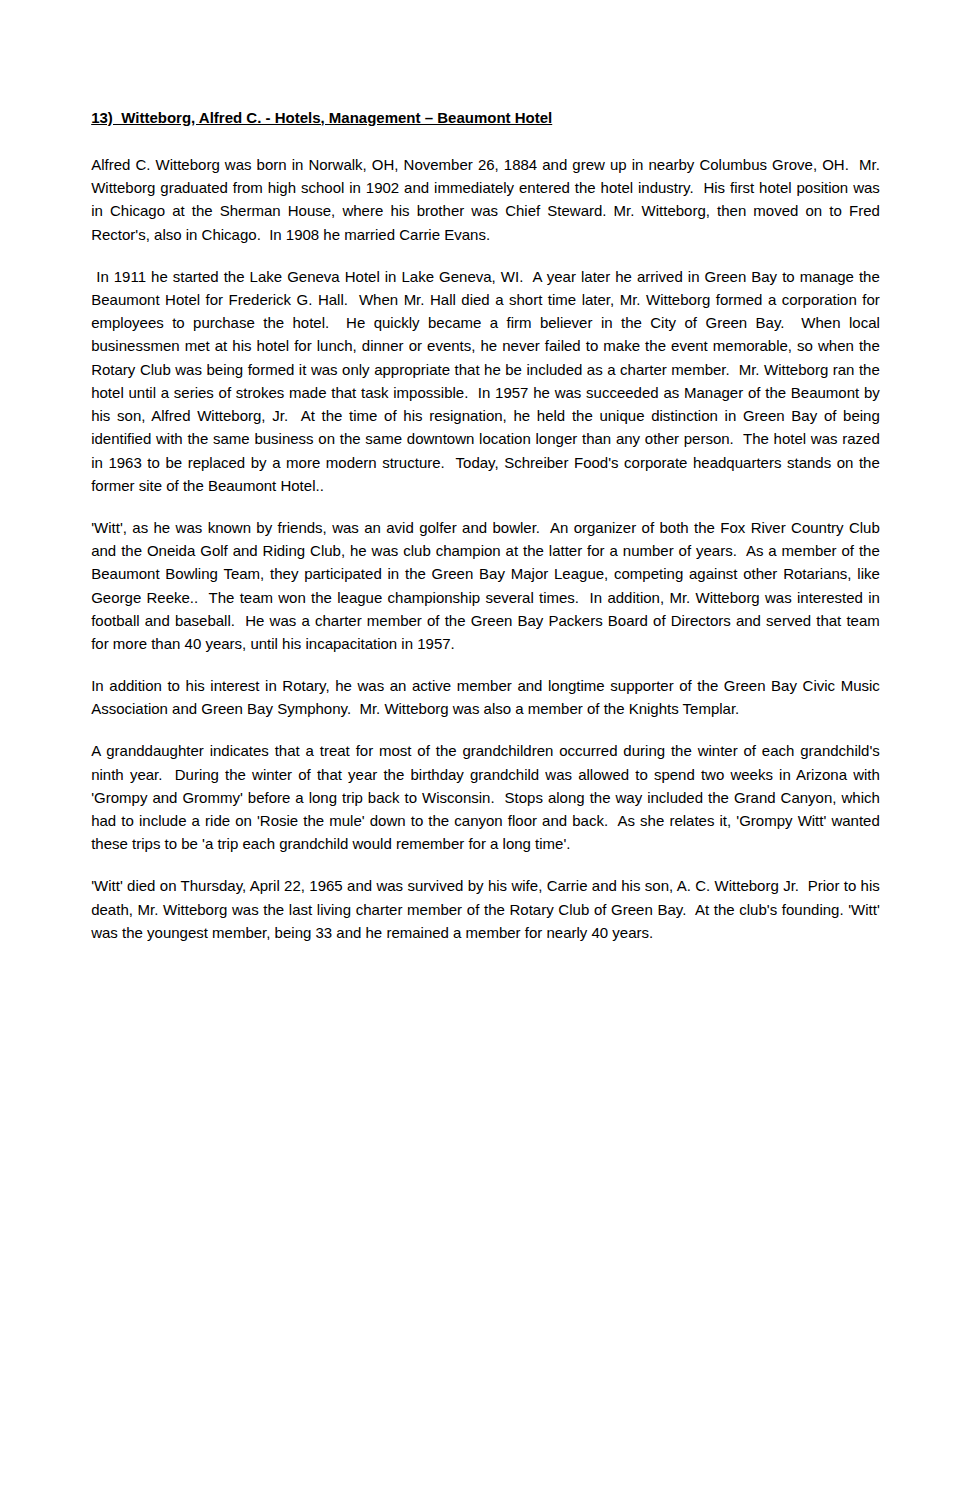13) Witteborg, Alfred C. - Hotels, Management – Beaumont Hotel
Alfred C. Witteborg was born in Norwalk, OH, November 26, 1884 and grew up in nearby Columbus Grove, OH. Mr. Witteborg graduated from high school in 1902 and immediately entered the hotel industry. His first hotel position was in Chicago at the Sherman House, where his brother was Chief Steward. Mr. Witteborg, then moved on to Fred Rector's, also in Chicago. In 1908 he married Carrie Evans.
In 1911 he started the Lake Geneva Hotel in Lake Geneva, WI. A year later he arrived in Green Bay to manage the Beaumont Hotel for Frederick G. Hall. When Mr. Hall died a short time later, Mr. Witteborg formed a corporation for employees to purchase the hotel. He quickly became a firm believer in the City of Green Bay. When local businessmen met at his hotel for lunch, dinner or events, he never failed to make the event memorable, so when the Rotary Club was being formed it was only appropriate that he be included as a charter member. Mr. Witteborg ran the hotel until a series of strokes made that task impossible. In 1957 he was succeeded as Manager of the Beaumont by his son, Alfred Witteborg, Jr. At the time of his resignation, he held the unique distinction in Green Bay of being identified with the same business on the same downtown location longer than any other person. The hotel was razed in 1963 to be replaced by a more modern structure. Today, Schreiber Food's corporate headquarters stands on the former site of the Beaumont Hotel..
'Witt', as he was known by friends, was an avid golfer and bowler. An organizer of both the Fox River Country Club and the Oneida Golf and Riding Club, he was club champion at the latter for a number of years. As a member of the Beaumont Bowling Team, they participated in the Green Bay Major League, competing against other Rotarians, like George Reeke.. The team won the league championship several times. In addition, Mr. Witteborg was interested in football and baseball. He was a charter member of the Green Bay Packers Board of Directors and served that team for more than 40 years, until his incapacitation in 1957.
In addition to his interest in Rotary, he was an active member and longtime supporter of the Green Bay Civic Music Association and Green Bay Symphony. Mr. Witteborg was also a member of the Knights Templar.
A granddaughter indicates that a treat for most of the grandchildren occurred during the winter of each grandchild's ninth year. During the winter of that year the birthday grandchild was allowed to spend two weeks in Arizona with 'Grompy and Grommy' before a long trip back to Wisconsin. Stops along the way included the Grand Canyon, which had to include a ride on 'Rosie the mule' down to the canyon floor and back. As she relates it, 'Grompy Witt' wanted these trips to be 'a trip each grandchild would remember for a long time'.
'Witt' died on Thursday, April 22, 1965 and was survived by his wife, Carrie and his son, A. C. Witteborg Jr. Prior to his death, Mr. Witteborg was the last living charter member of the Rotary Club of Green Bay. At the club's founding. 'Witt' was the youngest member, being 33 and he remained a member for nearly 40 years.